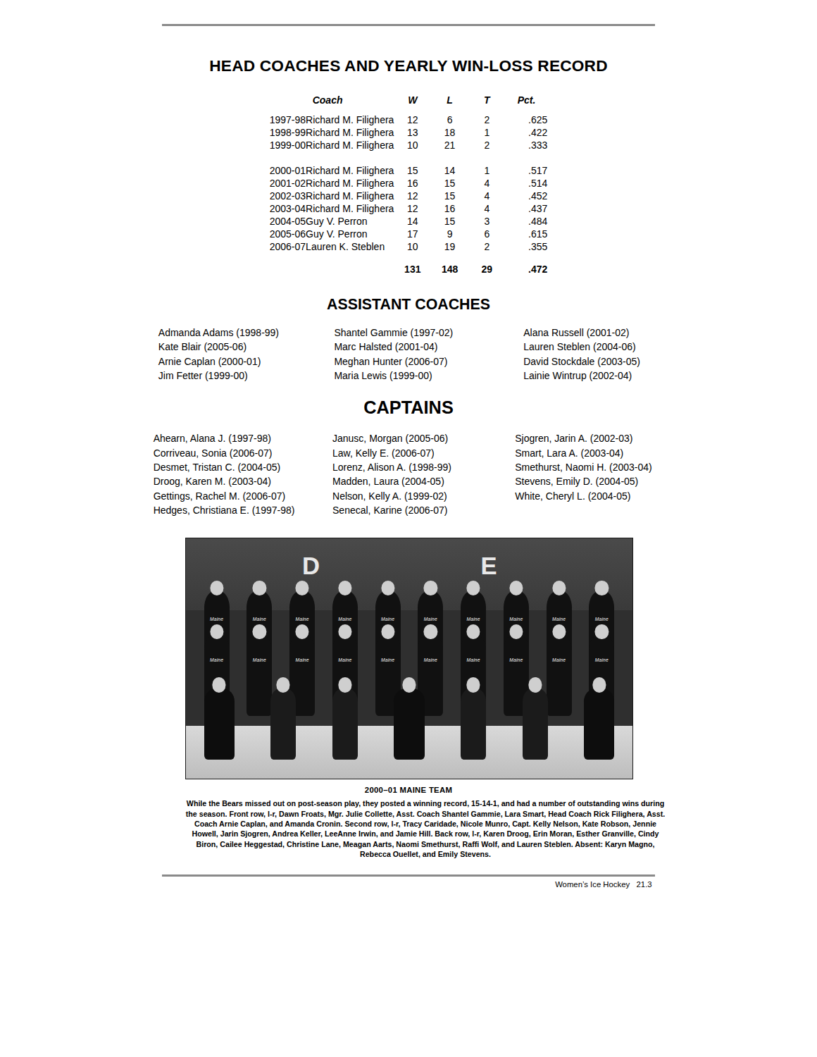HEAD COACHES AND YEARLY WIN-LOSS RECORD
| | Coach | W | L | T | Pct. |
| --- | --- | --- | --- | --- | --- |
| 1997-98 | Richard M. Filighera | 12 | 6 | 2 | .625 |
| 1998-99 | Richard M. Filighera | 13 | 18 | 1 | .422 |
| 1999-00 | Richard M. Filighera | 10 | 21 | 2 | .333 |
| 2000-01 | Richard M. Filighera | 15 | 14 | 1 | .517 |
| 2001-02 | Richard M. Filighera | 16 | 15 | 4 | .514 |
| 2002-03 | Richard M. Filighera | 12 | 15 | 4 | .452 |
| 2003-04 | Richard M. Filighera | 12 | 16 | 4 | .437 |
| 2004-05 | Guy V. Perron | 14 | 15 | 3 | .484 |
| 2005-06 | Guy V. Perron | 17 | 9 | 6 | .615 |
| 2006-07 | Lauren K. Steblen | 10 | 19 | 2 | .355 |
| | | 131 | 148 | 29 | .472 |
ASSISTANT COACHES
Admanda Adams (1998-99)
Kate Blair (2005-06)
Arnie Caplan (2000-01)
Jim Fetter (1999-00)
Shantel Gammie (1997-02)
Marc Halsted (2001-04)
Meghan Hunter (2006-07)
Maria Lewis (1999-00)
Alana Russell (2001-02)
Lauren Steblen (2004-06)
David Stockdale (2003-05)
Lainie Wintrup (2002-04)
CAPTAINS
Ahearn, Alana J. (1997-98)
Corriveau, Sonia (2006-07)
Desmet, Tristan C. (2004-05)
Droog, Karen M. (2003-04)
Gettings, Rachel M. (2006-07)
Hedges, Christiana E. (1997-98)
Janusc, Morgan (2005-06)
Law, Kelly E. (2006-07)
Lorenz, Alison A. (1998-99)
Madden, Laura (2004-05)
Nelson, Kelly A. (1999-02)
Senecal, Karine (2006-07)
Sjogren, Jarin A. (2002-03)
Smart, Lara A. (2003-04)
Smethurst, Naomi H. (2003-04)
Stevens, Emily D. (2004-05)
White, Cheryl L. (2004-05)
D
E
Maine
Maine
Maine
Maine
Maine
Maine
Maine
Maine
Maine
Maine
Maine
Maine
Maine
Maine
Maine
Maine
Maine
Maine
Maine
Maine
2000–01 MAINE TEAM
While the Bears missed out on post-season play, they posted a winning record, 15-14-1, and had a number of outstanding wins during the season. Front row, l-r, Dawn Froats, Mgr. Julie Collette, Asst. Coach Shantel Gammie, Lara Smart, Head Coach Rick Filighera, Asst. Coach Arnie Caplan, and Amanda Cronin. Second row, l-r, Tracy Caridade, Nicole Munro, Capt. Kelly Nelson, Kate Robson, Jennie Howell, Jarin Sjogren, Andrea Keller, LeeAnne Irwin, and Jamie Hill. Back row, l-r, Karen Droog, Erin Moran, Esther Granville, Cindy Biron, Cailee Heggestad, Christine Lane, Meagan Aarts, Naomi Smethurst, Raffi Wolf, and Lauren Steblen. Absent: Karyn Magno, Rebecca Ouellet, and Emily Stevens.
Women’s Ice Hockey 21.3